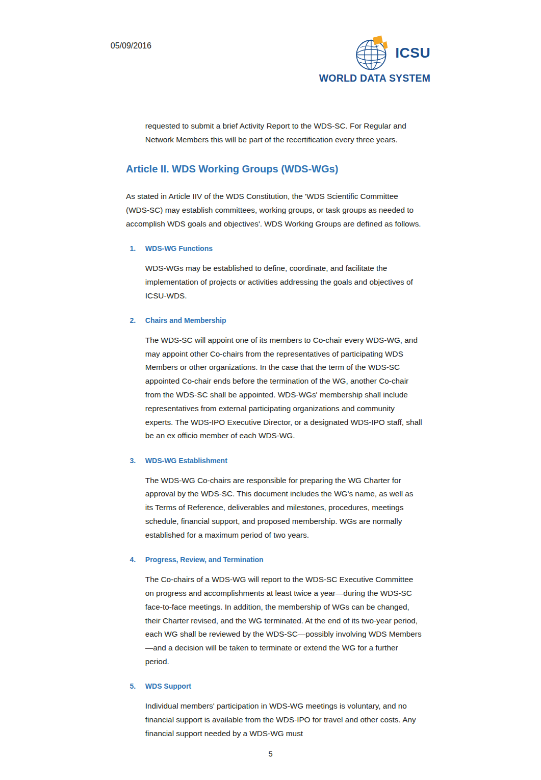05/09/2016
ICSU
WORLD DATA SYSTEM
requested to submit a brief Activity Report to the WDS-SC. For Regular and Network Members this will be part of the recertification every three years.
Article II. WDS Working Groups (WDS-WGs)
As stated in Article IIV of the WDS Constitution, the 'WDS Scientific Committee (WDS-SC) may establish committees, working groups, or task groups as needed to accomplish WDS goals and objectives'. WDS Working Groups are defined as follows.
1. WDS-WG Functions
WDS-WGs may be established to define, coordinate, and facilitate the implementation of projects or activities addressing the goals and objectives of ICSU-WDS.
2. Chairs and Membership
The WDS-SC will appoint one of its members to Co-chair every WDS-WG, and may appoint other Co-chairs from the representatives of participating WDS Members or other organizations. In the case that the term of the WDS-SC appointed Co-chair ends before the termination of the WG, another Co-chair from the WDS-SC shall be appointed. WDS-WGs' membership shall include representatives from external participating organizations and community experts. The WDS-IPO Executive Director, or a designated WDS-IPO staff, shall be an ex officio member of each WDS-WG.
3. WDS-WG Establishment
The WDS-WG Co-chairs are responsible for preparing the WG Charter for approval by the WDS-SC. This document includes the WG's name, as well as its Terms of Reference, deliverables and milestones, procedures, meetings schedule, financial support, and proposed membership. WGs are normally established for a maximum period of two years.
4. Progress, Review, and Termination
The Co-chairs of a WDS-WG will report to the WDS-SC Executive Committee on progress and accomplishments at least twice a year—during the WDS-SC face-to-face meetings. In addition, the membership of WGs can be changed, their Charter revised, and the WG terminated. At the end of its two-year period, each WG shall be reviewed by the WDS-SC—possibly involving WDS Members—and a decision will be taken to terminate or extend the WG for a further period.
5. WDS Support
Individual members' participation in WDS-WG meetings is voluntary, and no financial support is available from the WDS-IPO for travel and other costs. Any financial support needed by a WDS-WG must
5